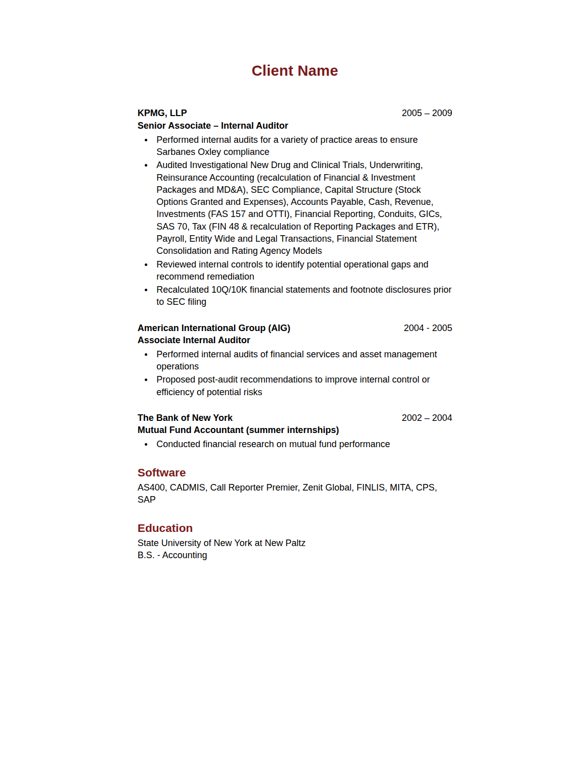Client Name
KPMG, LLP 2005 – 2009
Senior Associate – Internal Auditor
Performed internal audits for a variety of practice areas to ensure Sarbanes Oxley compliance
Audited Investigational New Drug and Clinical Trials, Underwriting, Reinsurance Accounting (recalculation of Financial & Investment Packages and MD&A), SEC Compliance, Capital Structure (Stock Options Granted and Expenses), Accounts Payable, Cash, Revenue, Investments (FAS 157 and OTTI), Financial Reporting, Conduits, GICs, SAS 70, Tax (FIN 48 & recalculation of Reporting Packages and ETR), Payroll, Entity Wide and Legal Transactions, Financial Statement Consolidation and Rating Agency Models
Reviewed internal controls to identify potential operational gaps and recommend remediation
Recalculated 10Q/10K financial statements and footnote disclosures prior to SEC filing
American International Group (AIG) 2004 - 2005
Associate Internal Auditor
Performed internal audits of financial services and asset management operations
Proposed post-audit recommendations to improve internal control or efficiency of potential risks
The Bank of New York 2002 – 2004
Mutual Fund Accountant (summer internships)
Conducted financial research on mutual fund performance
Software
AS400, CADMIS, Call Reporter Premier, Zenit Global, FINLIS, MITA, CPS, SAP
Education
State University of New York at New Paltz
B.S. - Accounting